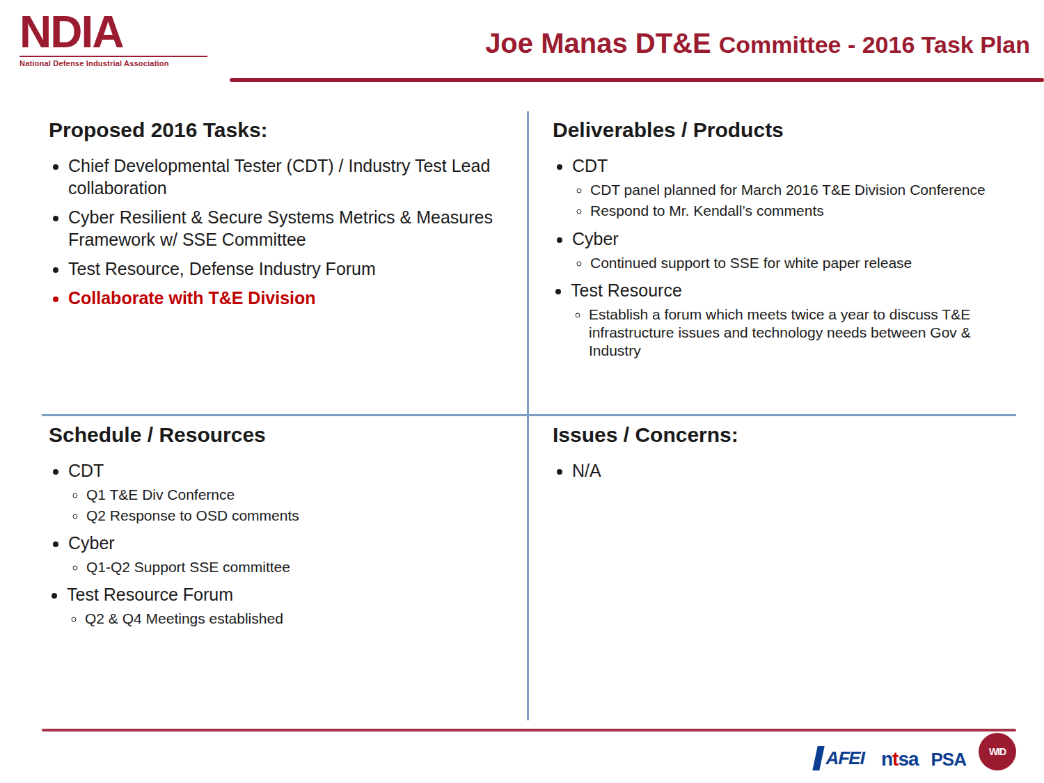NDIA
National Defense Industrial Association
Joe Manas DT&E Committee - 2016 Task Plan
Proposed 2016 Tasks:
Chief Developmental Tester (CDT) / Industry Test Lead collaboration
Cyber Resilient & Secure Systems Metrics & Measures Framework w/ SSE Committee
Test Resource, Defense Industry Forum
Collaborate with T&E Division
Deliverables / Products
CDT
CDT panel planned for March 2016 T&E Division Conference
Respond to Mr. Kendall’s comments
Cyber
Continued support to SSE for white paper release
Test Resource
Establish a forum which meets twice a year to discuss T&E infrastructure issues and technology needs between Gov & Industry
Schedule / Resources
CDT
Q1 T&E Div Confernce
Q2 Response to OSD comments
Cyber
Q1-Q2 Support SSE committee
Test Resource Forum
Q2 & Q4 Meetings established
Issues / Concerns:
N/A
AFEI
ntsa
PSA
WID